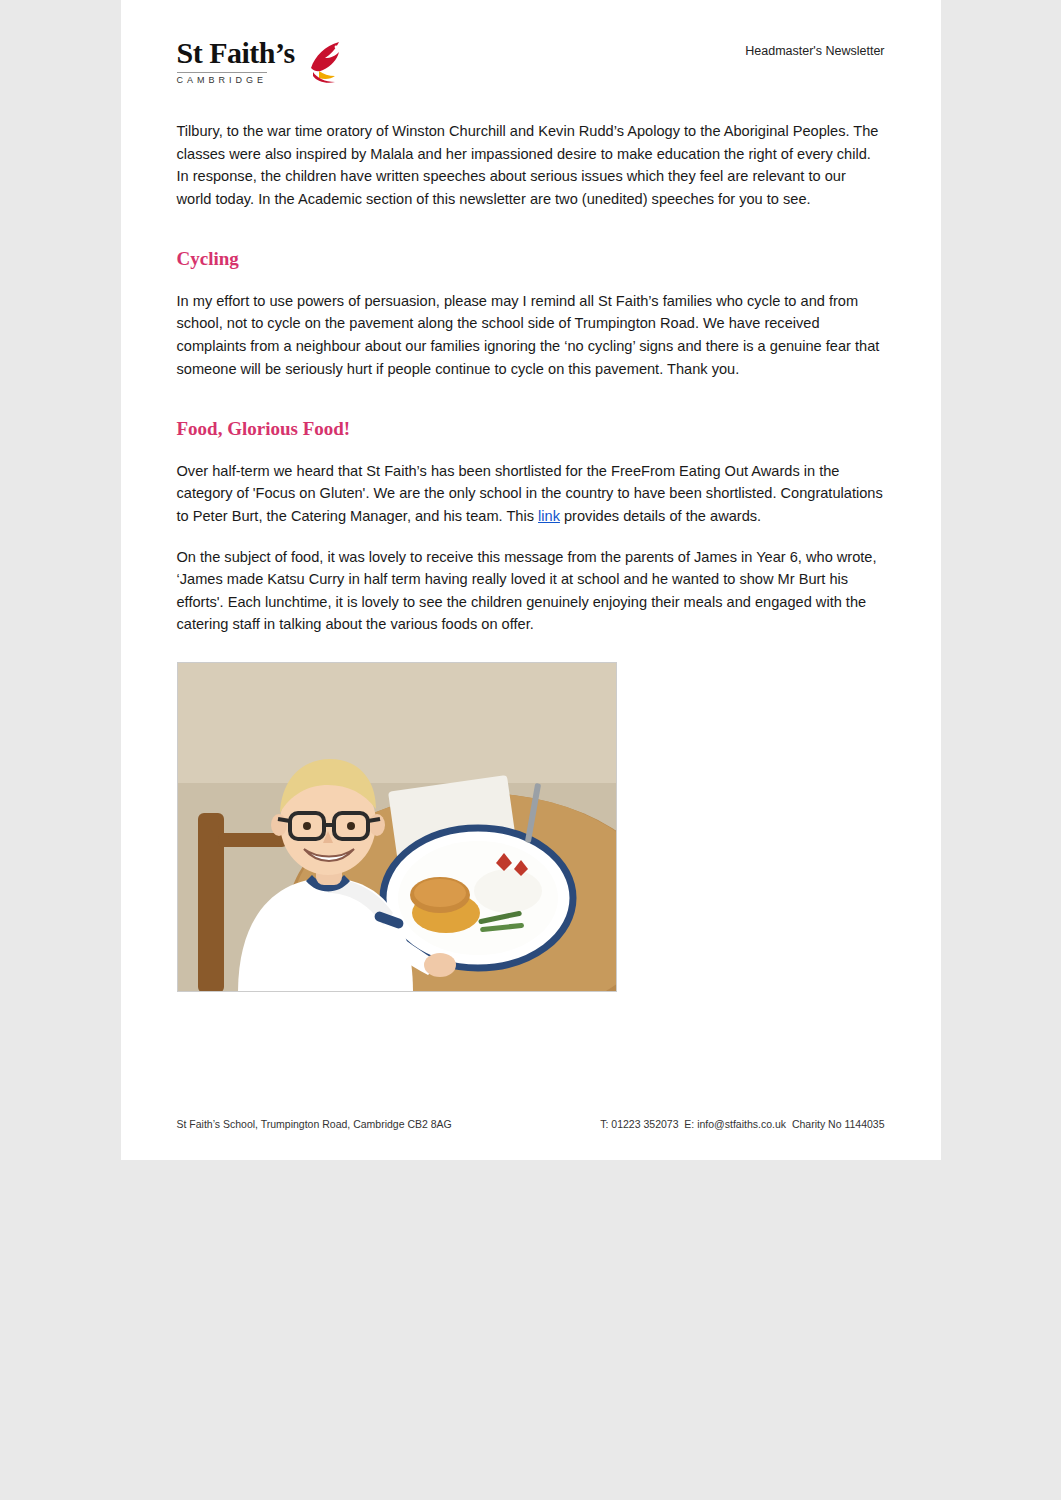St Faith’s
CAMBRIDGE
Headmaster's Newsletter
Tilbury, to the war time oratory of Winston Churchill and Kevin Rudd’s Apology to the Aboriginal Peoples. The classes were also inspired by Malala and her impassioned desire to make education the right of every child. In response, the children have written speeches about serious issues which they feel are relevant to our world today. In the Academic section of this newsletter are two (unedited) speeches for you to see.
Cycling
In my effort to use powers of persuasion, please may I remind all St Faith’s families who cycle to and from school, not to cycle on the pavement along the school side of Trumpington Road. We have received complaints from a neighbour about our families ignoring the ‘no cycling’ signs and there is a genuine fear that someone will be seriously hurt if people continue to cycle on this pavement. Thank you.
Food, Glorious Food!
Over half-term we heard that St Faith’s has been shortlisted for the FreeFrom Eating Out Awards in the category of 'Focus on Gluten'. We are the only school in the country to have been shortlisted. Congratulations to Peter Burt, the Catering Manager, and his team. This link provides details of the awards.
On the subject of food, it was lovely to receive this message from the parents of James in Year 6, who wrote, ‘James made Katsu Curry in half term having really loved it at school and he wanted to show Mr Burt his efforts'. Each lunchtime, it is lovely to see the children genuinely enjoying their meals and engaged with the catering staff in talking about the various foods on offer.
St Faith’s School, Trumpington Road, Cambridge CB2 8AG
T: 01223 352073 E: info@stfaiths.co.uk Charity No 1144035